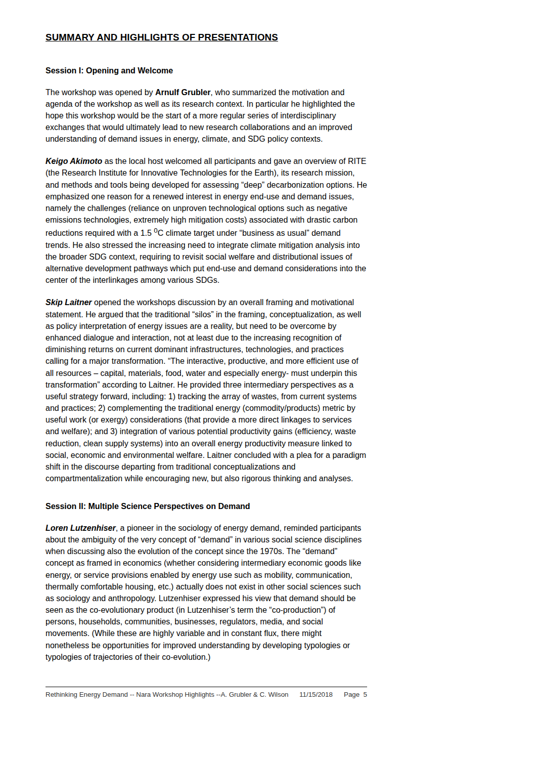SUMMARY AND HIGHLIGHTS OF PRESENTATIONS
Session I: Opening and Welcome
The workshop was opened by Arnulf Grubler, who summarized the motivation and agenda of the workshop as well as its research context. In particular he highlighted the hope this workshop would be the start of a more regular series of interdisciplinary exchanges that would ultimately lead to new research collaborations and an improved understanding of demand issues in energy, climate, and SDG policy contexts.
Keigo Akimoto as the local host welcomed all participants and gave an overview of RITE (the Research Institute for Innovative Technologies for the Earth), its research mission, and methods and tools being developed for assessing “deep” decarbonization options. He emphasized one reason for a renewed interest in energy end-use and demand issues, namely the challenges (reliance on unproven technological options such as negative emissions technologies, extremely high mitigation costs) associated with drastic carbon reductions required with a 1.5 0C climate target under “business as usual” demand trends. He also stressed the increasing need to integrate climate mitigation analysis into the broader SDG context, requiring to revisit social welfare and distributional issues of alternative development pathways which put end-use and demand considerations into the center of the interlinkages among various SDGs.
Skip Laitner opened the workshops discussion by an overall framing and motivational statement. He argued that the traditional “silos” in the framing, conceptualization, as well as policy interpretation of energy issues are a reality, but need to be overcome by enhanced dialogue and interaction, not at least due to the increasing recognition of diminishing returns on current dominant infrastructures, technologies, and practices calling for a major transformation. “The interactive, productive, and more efficient use of all resources – capital, materials, food, water and especially energy- must underpin this transformation” according to Laitner. He provided three intermediary perspectives as a useful strategy forward, including: 1) tracking the array of wastes, from current systems and practices; 2) complementing the traditional energy (commodity/products) metric by useful work (or exergy) considerations (that provide a more direct linkages to services and welfare); and 3) integration of various potential productivity gains (efficiency, waste reduction, clean supply systems) into an overall energy productivity measure linked to social, economic and environmental welfare. Laitner concluded with a plea for a paradigm shift in the discourse departing from traditional conceptualizations and compartmentalization while encouraging new, but also rigorous thinking and analyses.
Session II: Multiple Science Perspectives on Demand
Loren Lutzenhiser, a pioneer in the sociology of energy demand, reminded participants about the ambiguity of the very concept of “demand” in various social science disciplines when discussing also the evolution of the concept since the 1970s. The “demand” concept as framed in economics (whether considering intermediary economic goods like energy, or service provisions enabled by energy use such as mobility, communication, thermally comfortable housing, etc.) actually does not exist in other social sciences such as sociology and anthropology. Lutzenhiser expressed his view that demand should be seen as the co-evolutionary product (in Lutzenhiser’s term the “co-production”) of persons, households, communities, businesses, regulators, media, and social movements. (While these are highly variable and in constant flux, there might nonetheless be opportunities for improved understanding by developing typologies or typologies of trajectories of their co-evolution.)
Rethinking Energy Demand -- Nara Workshop Highlights --A. Grubler & C. Wilson 11/15/2018 Page 5